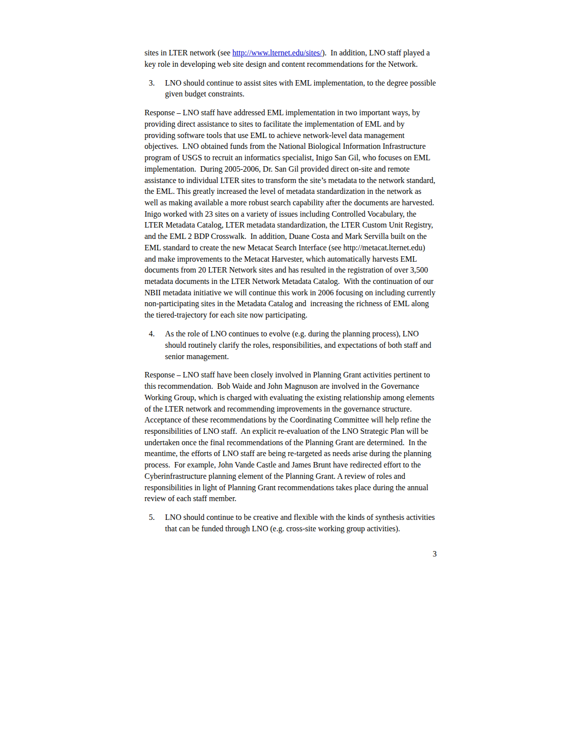sites in LTER network (see http://www.lternet.edu/sites/). In addition, LNO staff played a key role in developing web site design and content recommendations for the Network.
3. LNO should continue to assist sites with EML implementation, to the degree possible given budget constraints.
Response – LNO staff have addressed EML implementation in two important ways, by providing direct assistance to sites to facilitate the implementation of EML and by providing software tools that use EML to achieve network-level data management objectives. LNO obtained funds from the National Biological Information Infrastructure program of USGS to recruit an informatics specialist, Inigo San Gil, who focuses on EML implementation. During 2005-2006, Dr. San Gil provided direct on-site and remote assistance to individual LTER sites to transform the site’s metadata to the network standard, the EML. This greatly increased the level of metadata standardization in the network as well as making available a more robust search capability after the documents are harvested. Inigo worked with 23 sites on a variety of issues including Controlled Vocabulary, the LTER Metadata Catalog, LTER metadata standardization, the LTER Custom Unit Registry, and the EML 2 BDP Crosswalk. In addition, Duane Costa and Mark Servilla built on the EML standard to create the new Metacat Search Interface (see http://metacat.lternet.edu) and make improvements to the Metacat Harvester, which automatically harvests EML documents from 20 LTER Network sites and has resulted in the registration of over 3,500 metadata documents in the LTER Network Metadata Catalog. With the continuation of our NBII metadata initiative we will continue this work in 2006 focusing on including currently non-participating sites in the Metadata Catalog and increasing the richness of EML along the tiered-trajectory for each site now participating.
4. As the role of LNO continues to evolve (e.g. during the planning process), LNO should routinely clarify the roles, responsibilities, and expectations of both staff and senior management.
Response – LNO staff have been closely involved in Planning Grant activities pertinent to this recommendation. Bob Waide and John Magnuson are involved in the Governance Working Group, which is charged with evaluating the existing relationship among elements of the LTER network and recommending improvements in the governance structure. Acceptance of these recommendations by the Coordinating Committee will help refine the responsibilities of LNO staff. An explicit re-evaluation of the LNO Strategic Plan will be undertaken once the final recommendations of the Planning Grant are determined. In the meantime, the efforts of LNO staff are being re-targeted as needs arise during the planning process. For example, John Vande Castle and James Brunt have redirected effort to the Cyberinfrastructure planning element of the Planning Grant. A review of roles and responsibilities in light of Planning Grant recommendations takes place during the annual review of each staff member.
5. LNO should continue to be creative and flexible with the kinds of synthesis activities that can be funded through LNO (e.g. cross-site working group activities).
3